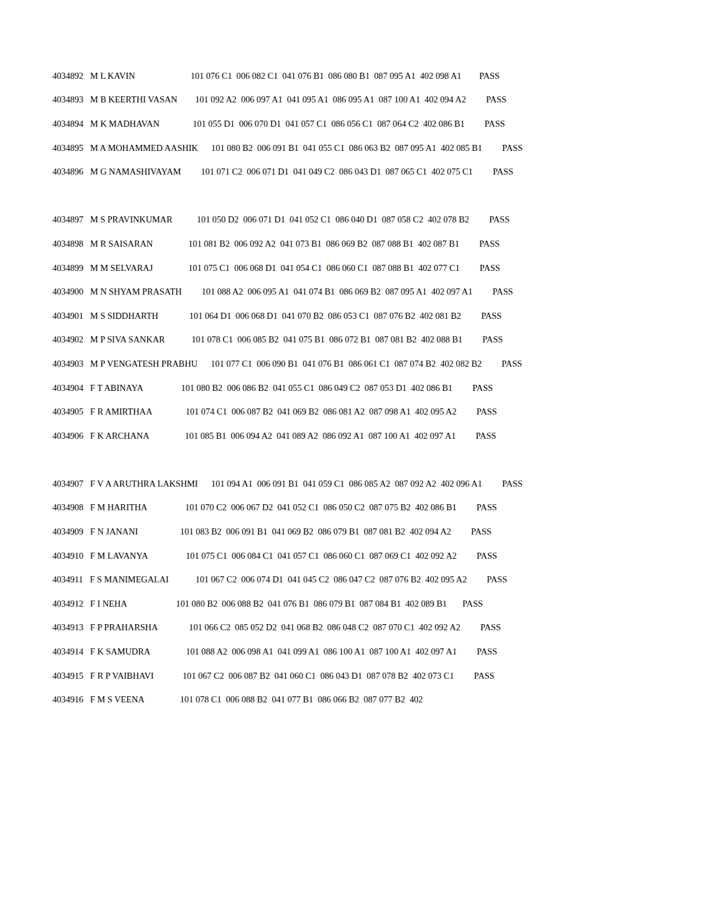4034892 M L KAVIN 101 076 C1 006 082 C1 041 076 B1 086 080 B1 087 095 A1 402 098 A1 PASS
4034893 M B KEERTHI VASAN 101 092 A2 006 097 A1 041 095 A1 086 095 A1 087 100 A1 402 094 A2 PASS
4034894 M K MADHAVAN 101 055 D1 006 070 D1 041 057 C1 086 056 C1 087 064 C2 402 086 B1 PASS
4034895 M A MOHAMMED AASHIK 101 080 B2 006 091 B1 041 055 C1 086 063 B2 087 095 A1 402 085 B1 PASS
4034896 M G NAMASHIVAYAM 101 071 C2 006 071 D1 041 049 C2 086 043 D1 087 065 C1 402 075 C1 PASS
4034897 M S PRAVINKUMAR 101 050 D2 006 071 D1 041 052 C1 086 040 D1 087 058 C2 402 078 B2 PASS
4034898 M R SAISARAN 101 081 B2 006 092 A2 041 073 B1 086 069 B2 087 088 B1 402 087 B1 PASS
4034899 M M SELVARAJ 101 075 C1 006 068 D1 041 054 C1 086 060 C1 087 088 B1 402 077 C1 PASS
4034900 M N SHYAM PRASATH 101 088 A2 006 095 A1 041 074 B1 086 069 B2 087 095 A1 402 097 A1 PASS
4034901 M S SIDDHARTH 101 064 D1 006 068 D1 041 070 B2 086 053 C1 087 076 B2 402 081 B2 PASS
4034902 M P SIVA SANKAR 101 078 C1 006 085 B2 041 075 B1 086 072 B1 087 081 B2 402 088 B1 PASS
4034903 M P VENGATESH PRABHU 101 077 C1 006 090 B1 041 076 B1 086 061 C1 087 074 B2 402 082 B2 PASS
4034904 F T ABINAYA 101 080 B2 006 086 B2 041 055 C1 086 049 C2 087 053 D1 402 086 B1 PASS
4034905 F R AMIRTHAA 101 074 C1 006 087 B2 041 069 B2 086 081 A2 087 098 A1 402 095 A2 PASS
4034906 F K ARCHANA 101 085 B1 006 094 A2 041 089 A2 086 092 A1 087 100 A1 402 097 A1 PASS
4034907 F V A ARUTHRA LAKSHMI 101 094 A1 006 091 B1 041 059 C1 086 085 A2 087 092 A2 402 096 A1 PASS
4034908 F M HARITHA 101 070 C2 006 067 D2 041 052 C1 086 050 C2 087 075 B2 402 086 B1 PASS
4034909 F N JANANI 101 083 B2 006 091 B1 041 069 B2 086 079 B1 087 081 B2 402 094 A2 PASS
4034910 F M LAVANYA 101 075 C1 006 084 C1 041 057 C1 086 060 C1 087 069 C1 402 092 A2 PASS
4034911 F S MANIMEGALAI 101 067 C2 006 074 D1 041 045 C2 086 047 C2 087 076 B2 402 095 A2 PASS
4034912 F I NEHA 101 080 B2 006 088 B2 041 076 B1 086 079 B1 087 084 B1 402 089 B1 PASS
4034913 F P PRAHARSHA 101 066 C2 085 052 D2 041 068 B2 086 048 C2 087 070 C1 402 092 A2 PASS
4034914 F K SAMUDRA 101 088 A2 006 098 A1 041 099 A1 086 100 A1 087 100 A1 402 097 A1 PASS
4034915 F R P VAIBHAVI 101 067 C2 006 087 B2 041 060 C1 086 043 D1 087 078 B2 402 073 C1 PASS
4034916 F M S VEENA 101 078 C1 006 088 B2 041 077 B1 086 066 B2 087 077 B2 402